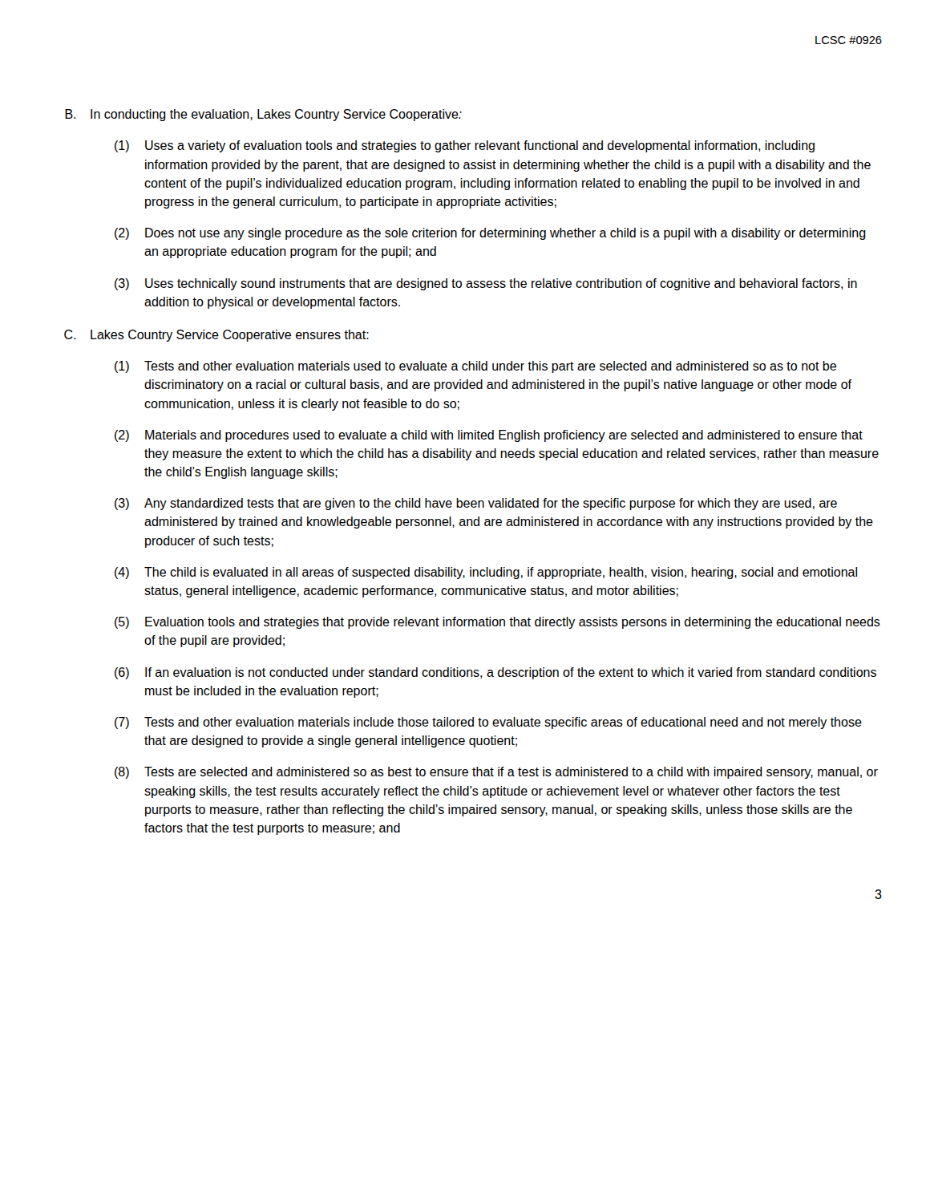LCSC #0926
In conducting the evaluation, Lakes Country Service Cooperative:
Uses a variety of evaluation tools and strategies to gather relevant functional and developmental information, including information provided by the parent, that are designed to assist in determining whether the child is a pupil with a disability and the content of the pupil’s individualized education program, including information related to enabling the pupil to be involved in and progress in the general curriculum, to participate in appropriate activities;
Does not use any single procedure as the sole criterion for determining whether a child is a pupil with a disability or determining an appropriate education program for the pupil; and
Uses technically sound instruments that are designed to assess the relative contribution of cognitive and behavioral factors, in addition to physical or developmental factors.
Lakes Country Service Cooperative ensures that:
Tests and other evaluation materials used to evaluate a child under this part are selected and administered so as to not be discriminatory on a racial or cultural basis, and are provided and administered in the pupil’s native language or other mode of communication, unless it is clearly not feasible to do so;
Materials and procedures used to evaluate a child with limited English proficiency are selected and administered to ensure that they measure the extent to which the child has a disability and needs special education and related services, rather than measure the child’s English language skills;
Any standardized tests that are given to the child have been validated for the specific purpose for which they are used, are administered by trained and knowledgeable personnel, and are administered in accordance with any instructions provided by the producer of such tests;
The child is evaluated in all areas of suspected disability, including, if appropriate, health, vision, hearing, social and emotional status, general intelligence, academic performance, communicative status, and motor abilities;
Evaluation tools and strategies that provide relevant information that directly assists persons in determining the educational needs of the pupil are provided;
If an evaluation is not conducted under standard conditions, a description of the extent to which it varied from standard conditions must be included in the evaluation report;
Tests and other evaluation materials include those tailored to evaluate specific areas of educational need and not merely those that are designed to provide a single general intelligence quotient;
Tests are selected and administered so as best to ensure that if a test is administered to a child with impaired sensory, manual, or speaking skills, the test results accurately reflect the child’s aptitude or achievement level or whatever other factors the test purports to measure, rather than reflecting the child’s impaired sensory, manual, or speaking skills, unless those skills are the factors that the test purports to measure; and
3